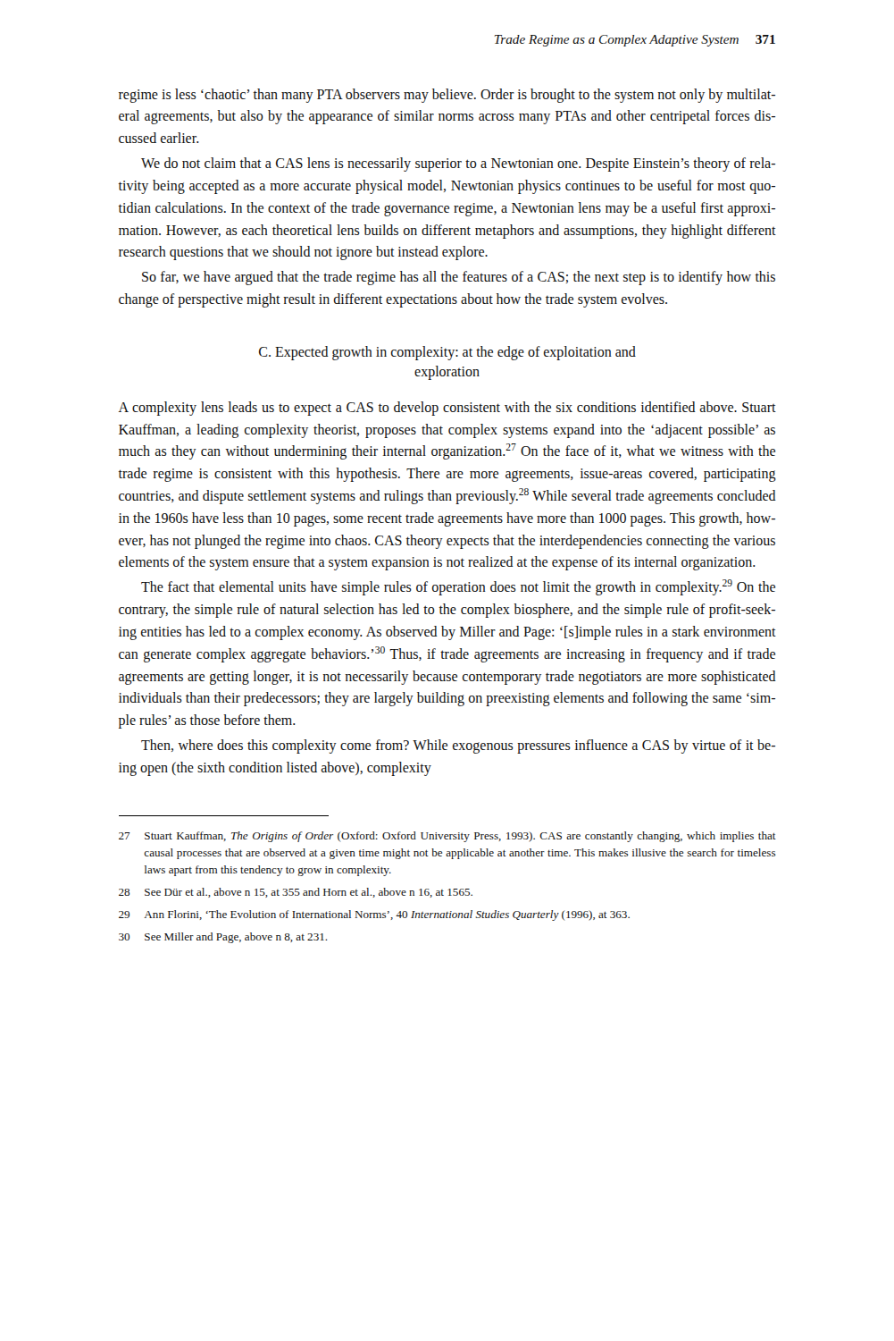Trade Regime as a Complex Adaptive System371
regime is less ‘chaotic’ than many PTA observers may believe. Order is brought to the system not only by multilateral agreements, but also by the appearance of similar norms across many PTAs and other centripetal forces discussed earlier.
We do not claim that a CAS lens is necessarily superior to a Newtonian one. Despite Einstein’s theory of relativity being accepted as a more accurate physical model, Newtonian physics continues to be useful for most quotidian calculations. In the context of the trade governance regime, a Newtonian lens may be a useful first approximation. However, as each theoretical lens builds on different metaphors and assumptions, they highlight different research questions that we should not ignore but instead explore.
So far, we have argued that the trade regime has all the features of a CAS; the next step is to identify how this change of perspective might result in different expectations about how the trade system evolves.
C. Expected growth in complexity: at the edge of exploitation andexploration
A complexity lens leads us to expect a CAS to develop consistent with the six conditions identified above. Stuart Kauffman, a leading complexity theorist, proposes that complex systems expand into the ‘adjacent possible’ as much as they can without undermining their internal organization.27 On the face of it, what we witness with the trade regime is consistent with this hypothesis. There are more agreements, issue-areas covered, participating countries, and dispute settlement systems and rulings than previously.28 While several trade agreements concluded in the 1960s have less than 10 pages, some recent trade agreements have more than 1000 pages. This growth, however, has not plunged the regime into chaos. CAS theory expects that the interdependencies connecting the various elements of the system ensure that a system expansion is not realized at the expense of its internal organization.
The fact that elemental units have simple rules of operation does not limit the growth in complexity.29 On the contrary, the simple rule of natural selection has led to the complex biosphere, and the simple rule of profit-seeking entities has led to a complex economy. As observed by Miller and Page: ‘[s]imple rules in a stark environment can generate complex aggregate behaviors.’30 Thus, if trade agreements are increasing in frequency and if trade agreements are getting longer, it is not necessarily because contemporary trade negotiators are more sophisticated individuals than their predecessors; they are largely building on preexisting elements and following the same ‘simple rules’ as those before them.
Then, where does this complexity come from? While exogenous pressures influence a CAS by virtue of it being open (the sixth condition listed above), complexity
27 Stuart Kauffman, The Origins of Order (Oxford: Oxford University Press, 1993). CAS are constantly changing, which implies that causal processes that are observed at a given time might not be applicable at another time. This makes illusive the search for timeless laws apart from this tendency to grow in complexity.
28 See Dür et al., above n 15, at 355 and Horn et al., above n 16, at 1565.
29 Ann Florini, ‘The Evolution of International Norms’, 40 International Studies Quarterly (1996), at 363.
30 See Miller and Page, above n 8, at 231.